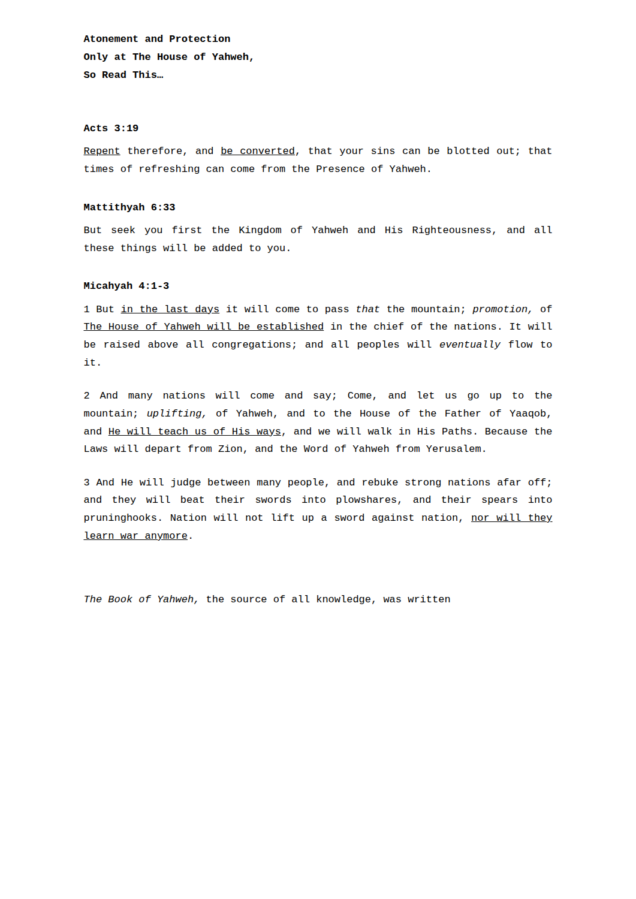Atonement and Protection
Only at The House of Yahweh,
So Read This…
Acts 3:19
Repent therefore, and be converted, that your sins can be blotted out; that times of refreshing can come from the Presence of Yahweh.
Mattithyah 6:33
But seek you first the Kingdom of Yahweh and His Righteousness, and all these things will be added to you.
Micahyah 4:1-3
1 But in the last days it will come to pass that the mountain; promotion, of The House of Yahweh will be established in the chief of the nations. It will be raised above all congregations; and all peoples will eventually flow to it.
2 And many nations will come and say; Come, and let us go up to the mountain; uplifting, of Yahweh, and to the House of the Father of Yaaqob, and He will teach us of His ways, and we will walk in His Paths. Because the Laws will depart from Zion, and the Word of Yahweh from Yerusalem.
3 And He will judge between many people, and rebuke strong nations afar off; and they will beat their swords into plowshares, and their spears into pruninghooks. Nation will not lift up a sword against nation, nor will they learn war anymore.
The Book of Yahweh, the source of all knowledge, was written